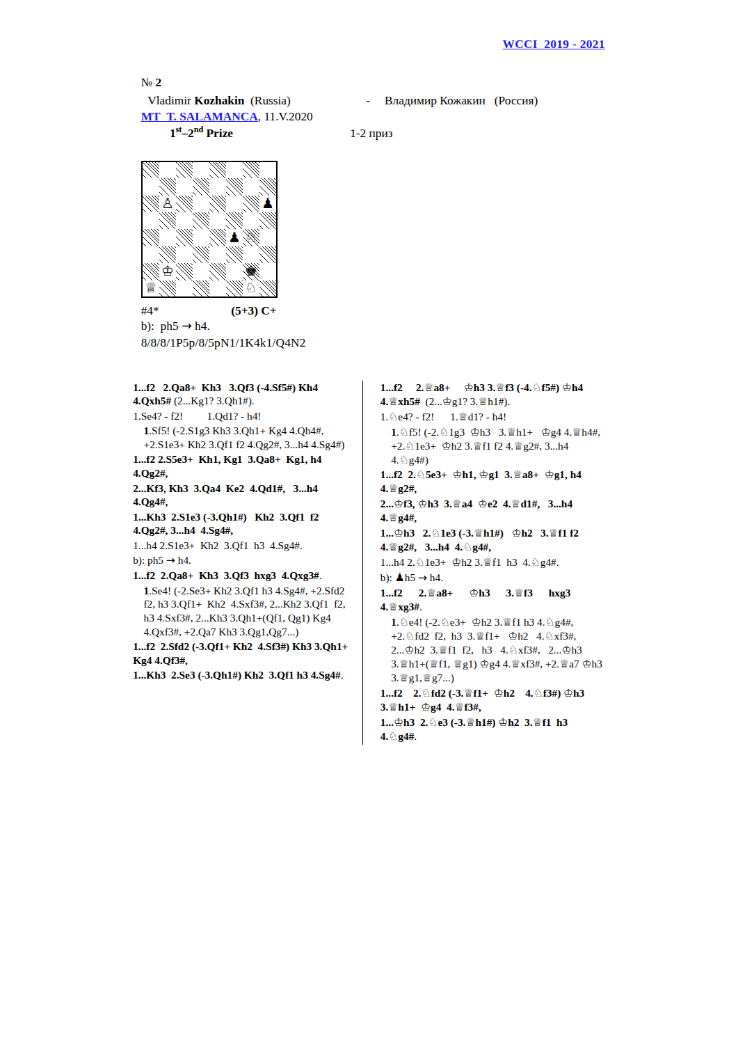WCCI 2019 - 2021
№ 2
Vladimir Kozhakin (Russia)
-
Владимир Кожакин (Россия)
MT T. SALAMANCA, 11.V.2020
1st–2nd Prize
1-2 приз
| | ♙ | | | | | | ♟ |
| | | | | | ♟ | ♘ | |
| | ♔ | | | | | ♚ | |
| ♕ | | | | | | ♘ | |
#4*
(5+3) C+
b): ph5 → h4.
8/8/8/1P5p/8/5pN1/1K4k1/Q4N2
1...f2 2.Qa8+ Kh3 3.Qf3 (-4.Sf5#) Kh4 4.Qxh5# (2...Kg1? 3.Qh1#).
1.Se4? - f2! 1.Qd1? - h4!
1.Sf5! (-2.S1g3 Kh3 3.Qh1+ Kg4 4.Qh4#, +2.S1e3+ Kh2 3.Qf1 f2 4.Qg2#, 3...h4 4.Sg4#)
1...f2 2.S5e3+ Kh1, Kg1 3.Qa8+ Kg1, h4 4.Qg2#,
2...Kf3, Kh3 3.Qa4 Ke2 4.Qd1#, 3...h4 4.Qg4#,
1...Kh3 2.S1e3 (-3.Qh1#) Kh2 3.Qf1 f2 4.Qg2#, 3...h4 4.Sg4#,
1...h4 2.S1e3+ Kh2 3.Qf1 h3 4.Sg4#.
b): ph5 → h4.
1...f2 2.Qa8+ Kh3 3.Qf3 hxg3 4.Qxg3#.
1.Se4! (-2.Se3+ Kh2 3.Qf1 h3 4.Sg4#, +2.Sfd2 f2, h3 3.Qf1+ Kh2 4.Sxf3#, 2...Kh2 3.Qf1 f2, h3 4.Sxf3#, 2...Kh3 3.Qh1+(Qf1, Qg1) Kg4 4.Qxf3#, +2.Qa7 Kh3 3.Qg1,Qg7...)
1...f2 2.Sfd2 (-3.Qf1+ Kh2 4.Sf3#) Kh3 3.Qh1+ Kg4 4.Qf3#,
1...Kh3 2.Se3 (-3.Qh1#) Kh2 3.Qf1 h3 4.Sg4#.
1...f2 2.♕a8+ ♔h3 3.♕f3 (-4.♘f5#) ♔h4 4.♕xh5# (2...♔g1? 3.♕h1#).
1.♘e4? - f2! 1.♕d1? - h4!
1.♘f5! (-2.♘1g3 ♔h3 3.♕h1+ ♔g4 4.♕h4#, +2.♘1e3+ ♔h2 3.♕f1 f2 4.♕g2#, 3...h4 4.♘g4#)
1...f2 2.♘5e3+ ♔h1, ♔g1 3.♕a8+ ♔g1, h4 4.♕g2#,
2...♔f3, ♔h3 3.♕a4 ♔e2 4.♕d1#, 3...h4 4.♕g4#,
1...♔h3 2.♘1e3 (-3.♕h1#) ♔h2 3.♕f1 f2 4.♕g2#, 3...h4 4.♘g4#,
1...h4 2.♘1e3+ ♔h2 3.♕f1 h3 4.♘g4#.
b): ♟h5 → h4.
1...f2 2.♕a8+ ♔h3 3.♕f3 hxg3 4.♕xg3#.
1.♘e4! (-2.♘e3+ ♔h2 3.♕f1 h3 4.♘g4#, +2.♘fd2 f2, h3 3.♕f1+ ♔h2 4.♘xf3#, 2...♔h2 3.♕f1 f2, h3 4.♘xf3#, 2...♔h3 3.♕h1+(♕f1, ♕g1) ♔g4 4.♕xf3#, +2.♕a7 ♔h3 3.♕g1,♕g7...)
1...f2 2.♘fd2 (-3.♕f1+ ♔h2 4.♘f3#) ♔h3 3.♕h1+ ♔g4 4.♕f3#,
1...♔h3 2.♘e3 (-3.♕h1#) ♔h2 3.♕f1 h3 4.♘g4#.